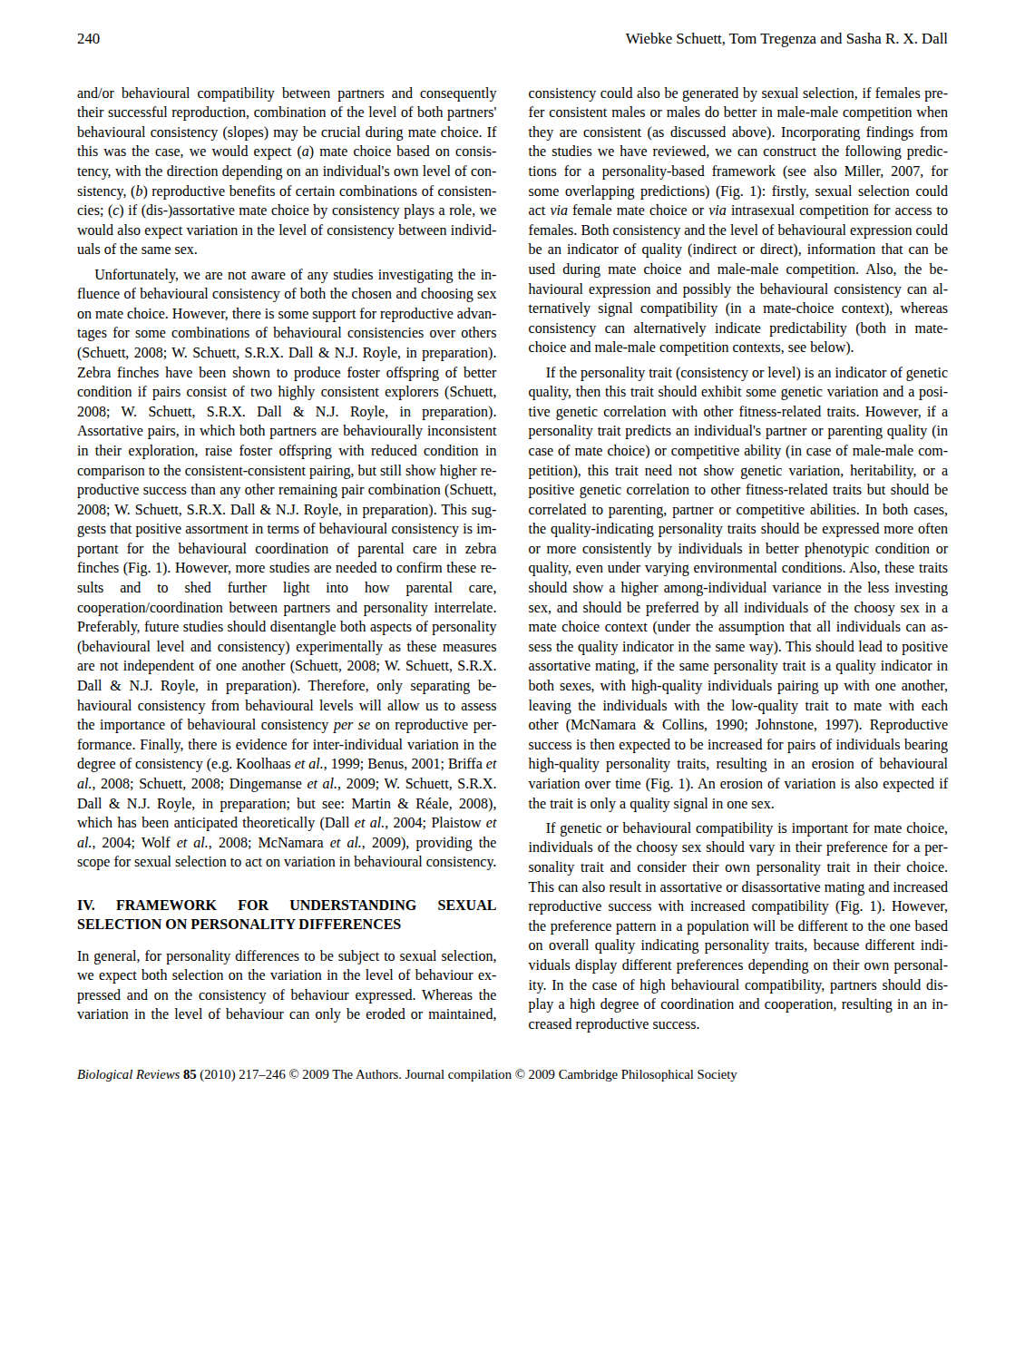240 Wiebke Schuett, Tom Tregenza and Sasha R. X. Dall
and/or behavioural compatibility between partners and consequently their successful reproduction, combination of the level of both partners' behavioural consistency (slopes) may be crucial during mate choice. If this was the case, we would expect (a) mate choice based on consistency, with the direction depending on an individual's own level of consistency, (b) reproductive benefits of certain combinations of consistencies; (c) if (dis-)assortative mate choice by consistency plays a role, we would also expect variation in the level of consistency between individuals of the same sex.
Unfortunately, we are not aware of any studies investigating the influence of behavioural consistency of both the chosen and choosing sex on mate choice. However, there is some support for reproductive advantages for some combinations of behavioural consistencies over others (Schuett, 2008; W. Schuett, S.R.X. Dall & N.J. Royle, in preparation). Zebra finches have been shown to produce foster offspring of better condition if pairs consist of two highly consistent explorers (Schuett, 2008; W. Schuett, S.R.X. Dall & N.J. Royle, in preparation). Assortative pairs, in which both partners are behaviourally inconsistent in their exploration, raise foster offspring with reduced condition in comparison to the consistent-consistent pairing, but still show higher reproductive success than any other remaining pair combination (Schuett, 2008; W. Schuett, S.R.X. Dall & N.J. Royle, in preparation). This suggests that positive assortment in terms of behavioural consistency is important for the behavioural coordination of parental care in zebra finches (Fig. 1). However, more studies are needed to confirm these results and to shed further light into how parental care, cooperation/coordination between partners and personality interrelate. Preferably, future studies should disentangle both aspects of personality (behavioural level and consistency) experimentally as these measures are not independent of one another (Schuett, 2008; W. Schuett, S.R.X. Dall & N.J. Royle, in preparation). Therefore, only separating behavioural consistency from behavioural levels will allow us to assess the importance of behavioural consistency per se on reproductive performance. Finally, there is evidence for inter-individual variation in the degree of consistency (e.g. Koolhaas et al., 1999; Benus, 2001; Briffa et al., 2008; Schuett, 2008; Dingemanse et al., 2009; W. Schuett, S.R.X. Dall & N.J. Royle, in preparation; but see: Martin & Réale, 2008), which has been anticipated theoretically (Dall et al., 2004; Plaistow et al., 2004; Wolf et al., 2008; McNamara et al., 2009), providing the scope for sexual selection to act on variation in behavioural consistency.
IV. Framework for understanding sexual selection on personality differences
In general, for personality differences to be subject to sexual selection, we expect both selection on the variation in the level of behaviour expressed and on the consistency of behaviour expressed. Whereas the variation in the level of behaviour can only be eroded or maintained, consistency could also be generated by sexual selection, if females prefer consistent males or males do better in male-male competition when they are consistent (as discussed above). Incorporating findings from the studies we have reviewed, we can construct the following predictions for a personality-based framework (see also Miller, 2007, for some overlapping predictions) (Fig. 1): firstly, sexual selection could act via female mate choice or via intrasexual competition for access to females. Both consistency and the level of behavioural expression could be an indicator of quality (indirect or direct), information that can be used during mate choice and male-male competition. Also, the behavioural expression and possibly the behavioural consistency can alternatively signal compatibility (in a mate-choice context), whereas consistency can alternatively indicate predictability (both in mate-choice and male-male competition contexts, see below).
If the personality trait (consistency or level) is an indicator of genetic quality, then this trait should exhibit some genetic variation and a positive genetic correlation with other fitness-related traits. However, if a personality trait predicts an individual's partner or parenting quality (in case of mate choice) or competitive ability (in case of male-male competition), this trait need not show genetic variation, heritability, or a positive genetic correlation to other fitness-related traits but should be correlated to parenting, partner or competitive abilities. In both cases, the quality-indicating personality traits should be expressed more often or more consistently by individuals in better phenotypic condition or quality, even under varying environmental conditions. Also, these traits should show a higher among-individual variance in the less investing sex, and should be preferred by all individuals of the choosy sex in a mate choice context (under the assumption that all individuals can assess the quality indicator in the same way). This should lead to positive assortative mating, if the same personality trait is a quality indicator in both sexes, with high-quality individuals pairing up with one another, leaving the individuals with the low-quality trait to mate with each other (McNamara & Collins, 1990; Johnstone, 1997). Reproductive success is then expected to be increased for pairs of individuals bearing high-quality personality traits, resulting in an erosion of behavioural variation over time (Fig. 1). An erosion of variation is also expected if the trait is only a quality signal in one sex.
If genetic or behavioural compatibility is important for mate choice, individuals of the choosy sex should vary in their preference for a personality trait and consider their own personality trait in their choice. This can also result in assortative or disassortative mating and increased reproductive success with increased compatibility (Fig. 1). However, the preference pattern in a population will be different to the one based on overall quality indicating personality traits, because different individuals display different preferences depending on their own personality. In the case of high behavioural compatibility, partners should display a high degree of coordination and cooperation, resulting in an increased reproductive success.
Biological Reviews 85 (2010) 217–246 © 2009 The Authors. Journal compilation © 2009 Cambridge Philosophical Society